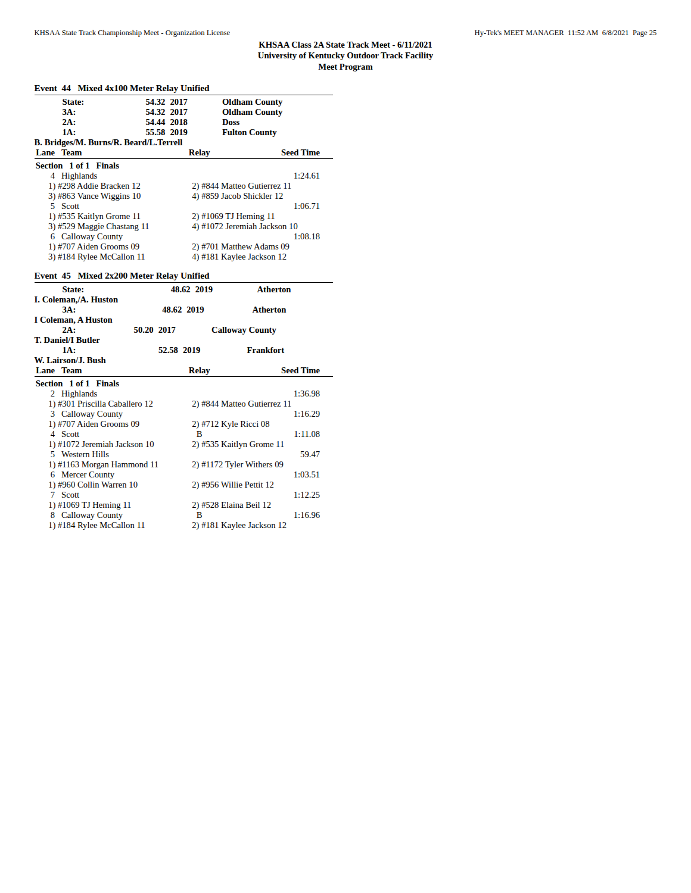KHSAA State Track Championship Meet - Organization License Hy-Tek's MEET MANAGER 11:52 AM 6/8/2021 Page 25
KHSAA Class 2A State Track Meet - 6/11/2021
University of Kentucky Outdoor Track Facility
Meet Program
Event 44 Mixed 4x100 Meter Relay Unified
| State: | 54.32 | 2017 | Oldham County |
| 3A: | 54.32 | 2017 | Oldham County |
| 2A: | 54.44 | 2018 | Doss |
| 1A: | 55.58 | 2019 | Fulton County |
B. Bridges/M. Burns/R. Beard/L.Terrell
| Lane | Team | Relay | Seed Time |
| Section 1 of 1 Finals |
| 4 | Highlands | | 1:24.61 |
| 1) #298 Addie Bracken 12 | 2) #844 Matteo Gutierrez 11 |
| 3) #863 Vance Wiggins 10 | 4) #859 Jacob Shickler 12 |
| 5 | Scott | | 1:06.71 |
| 1) #535 Kaitlyn Grome 11 | 2) #1069 TJ Heming 11 |
| 3) #529 Maggie Chastang 11 | 4) #1072 Jeremiah Jackson 10 |
| 6 | Calloway County | | 1:08.18 |
| 1) #707 Aiden Grooms 09 | 2) #701 Matthew Adams 09 |
| 3) #184 Rylee McCallon 11 | 4) #181 Kaylee Jackson 12 |
Event 45 Mixed 2x200 Meter Relay Unified
| State: | 48.62 | 2019 | Atherton |
I. Coleman,/A. Huston
| 3A: | 48.62 | 2019 | Atherton |
I Coleman, A Huston
| 2A: | 50.20 | 2017 | Calloway County |
T. Daniel/I Butler
| 1A: | 52.58 | 2019 | Frankfort |
W. Lairson/J. Bush
| Lane | Team | Relay | Seed Time |
| Section 1 of 1 Finals |
| 2 | Highlands | | 1:36.98 |
| 1) #301 Priscilla Caballero 12 | 2) #844 Matteo Gutierrez 11 |
| 3 | Calloway County | | 1:16.29 |
| 1) #707 Aiden Grooms 09 | 2) #712 Kyle Ricci 08 |
| 4 | Scott | B | 1:11.08 |
| 1) #1072 Jeremiah Jackson 10 | 2) #535 Kaitlyn Grome 11 |
| 5 | Western Hills | | 59.47 |
| 1) #1163 Morgan Hammond 11 | 2) #1172 Tyler Withers 09 |
| 6 | Mercer County | | 1:03.51 |
| 1) #960 Collin Warren 10 | 2) #956 Willie Pettit 12 |
| 7 | Scott | | 1:12.25 |
| 1) #1069 TJ Heming 11 | 2) #528 Elaina Beil 12 |
| 8 | Calloway County | B | 1:16.96 |
| 1) #184 Rylee McCallon 11 | 2) #181 Kaylee Jackson 12 |